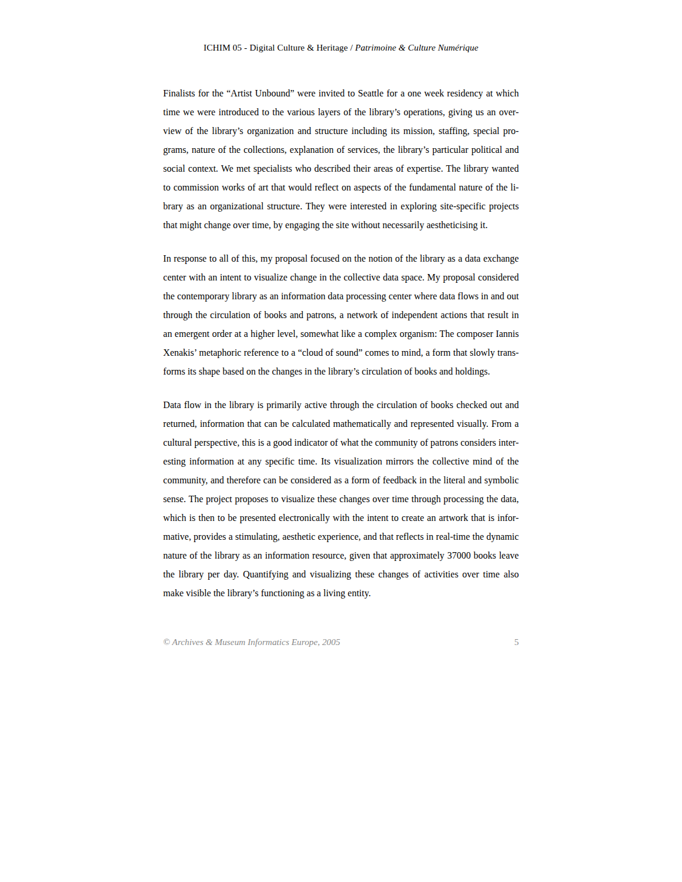ICHIM 05 - Digital Culture & Heritage / Patrimoine & Culture Numérique
Finalists for the “Artist Unbound” were invited to Seattle for a one week residency at which time we were introduced to the various layers of the library’s operations, giving us an overview of the library’s organization and structure including its mission, staffing, special programs, nature of the collections, explanation of services, the library’s particular political and social context. We met specialists who described their areas of expertise. The library wanted to commission works of art that would reflect on aspects of the fundamental nature of the library as an organizational structure. They were interested in exploring site-specific projects that might change over time, by engaging the site without necessarily aestheticising it.
In response to all of this, my proposal focused on the notion of the library as a data exchange center with an intent to visualize change in the collective data space. My proposal considered the contemporary library as an information data processing center where data flows in and out through the circulation of books and patrons, a network of independent actions that result in an emergent order at a higher level, somewhat like a complex organism: The composer Iannis Xenakis’ metaphoric reference to a “cloud of sound” comes to mind, a form that slowly transforms its shape based on the changes in the library’s circulation of books and holdings.
Data flow in the library is primarily active through the circulation of books checked out and returned, information that can be calculated mathematically and represented visually. From a cultural perspective, this is a good indicator of what the community of patrons considers interesting information at any specific time. Its visualization mirrors the collective mind of the community, and therefore can be considered as a form of feedback in the literal and symbolic sense. The project proposes to visualize these changes over time through processing the data, which is then to be presented electronically with the intent to create an artwork that is informative, provides a stimulating, aesthetic experience, and that reflects in real-time the dynamic nature of the library as an information resource, given that approximately 37000 books leave the library per day. Quantifying and visualizing these changes of activities over time also make visible the library’s functioning as a living entity.
© Archives & Museum Informatics Europe, 2005 5